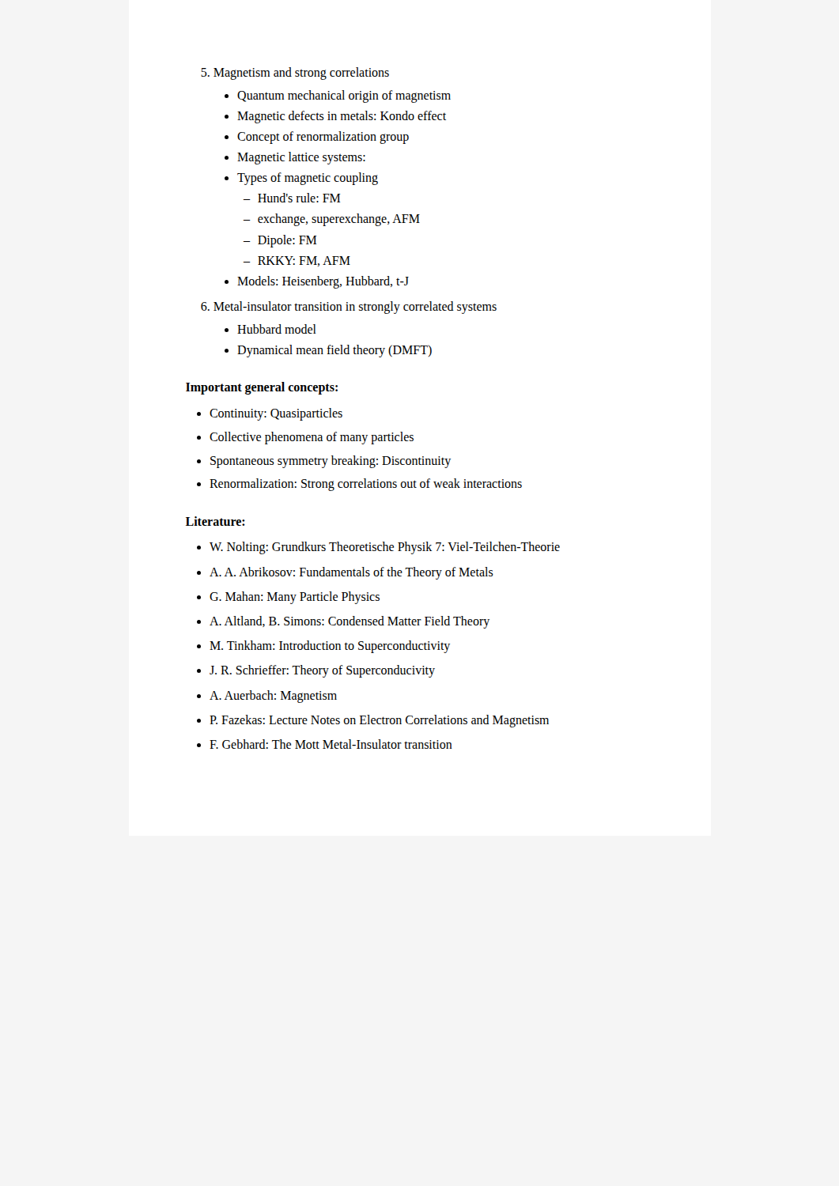Magnetism and strong correlations
Quantum mechanical origin of magnetism
Magnetic defects in metals: Kondo effect
Concept of renormalization group
Magnetic lattice systems:
Types of magnetic coupling
Hund's rule: FM
exchange, superexchange, AFM
Dipole: FM
RKKY: FM, AFM
Models: Heisenberg, Hubbard, t-J
Metal-insulator transition in strongly correlated systems
Hubbard model
Dynamical mean field theory (DMFT)
Important general concepts:
Continuity: Quasiparticles
Collective phenomena of many particles
Spontaneous symmetry breaking: Discontinuity
Renormalization: Strong correlations out of weak interactions
Literature:
W. Nolting: Grundkurs Theoretische Physik 7: Viel-Teilchen-Theorie
A. A. Abrikosov: Fundamentals of the Theory of Metals
G. Mahan: Many Particle Physics
A. Altland, B. Simons: Condensed Matter Field Theory
M. Tinkham: Introduction to Superconductivity
J. R. Schrieffer: Theory of Superconducivity
A. Auerbach: Magnetism
P. Fazekas: Lecture Notes on Electron Correlations and Magnetism
F. Gebhard: The Mott Metal-Insulator transition